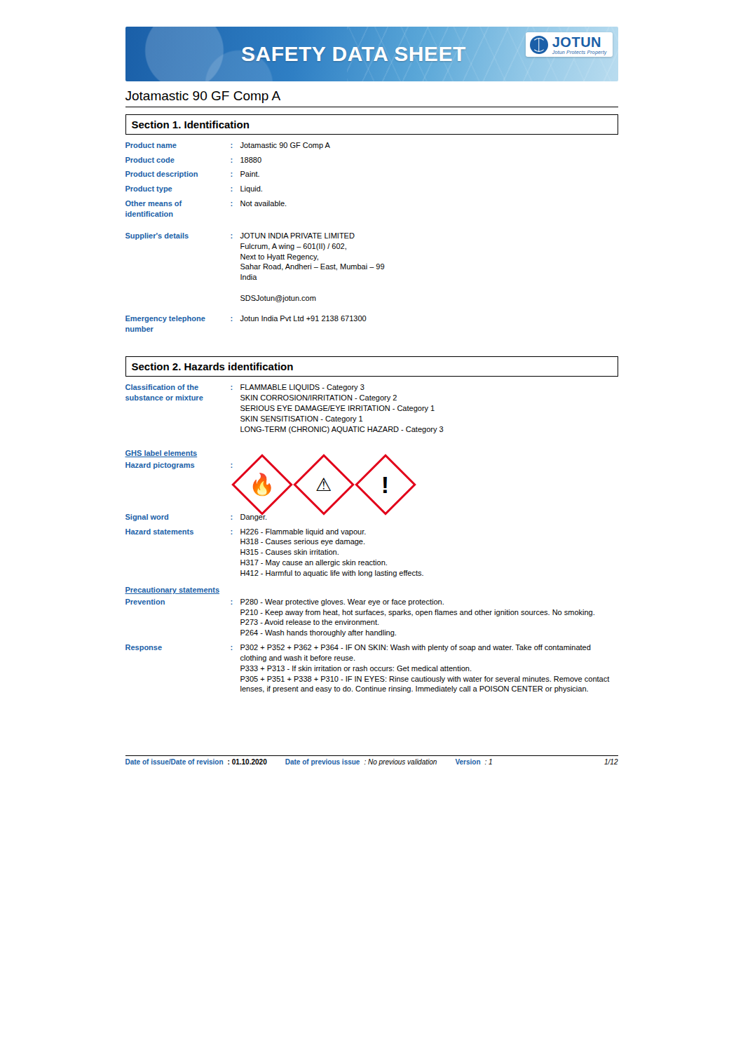SAFETY DATA SHEET
JOTUN
Jotun Protects Property
Jotamastic 90 GF Comp A
Section 1. Identification
| Product name | : | Jotamastic 90 GF Comp A |
| Product code | : | 18880 |
| Product description | : | Paint. |
| Product type | : | Liquid. |
| Other means of identification | : | Not available. |
| Supplier's details | : | JOTUN INDIA PRIVATE LIMITED Fulcrum, A wing – 601(II) / 602, Next to Hyatt Regency, Sahar Road, Andheri – East, Mumbai – 99 India SDSJotun@jotun.com |
| Emergency telephone number | : | Jotun India Pvt Ltd +91 2138 671300 |
Section 2. Hazards identification
| Classification of the substance or mixture | : | FLAMMABLE LIQUIDS - Category 3 SKIN CORROSION/IRRITATION - Category 2 SERIOUS EYE DAMAGE/EYE IRRITATION - Category 1 SKIN SENSITISATION - Category 1 LONG-TERM (CHRONIC) AQUATIC HAZARD - Category 3 |
GHS label elements
| Hazard pictograms | : | 🔥 ⚠ ! |
| Signal word | : | Danger. |
| Hazard statements | : | H226 - Flammable liquid and vapour. H318 - Causes serious eye damage. H315 - Causes skin irritation. H317 - May cause an allergic skin reaction. H412 - Harmful to aquatic life with long lasting effects. |
Precautionary statements
| Prevention | : | P280 - Wear protective gloves. Wear eye or face protection. P210 - Keep away from heat, hot surfaces, sparks, open flames and other ignition sources. No smoking. P273 - Avoid release to the environment. P264 - Wash hands thoroughly after handling. |
| Response | : | P302 + P352 + P362 + P364 - IF ON SKIN: Wash with plenty of soap and water. Take off contaminated clothing and wash it before reuse. P333 + P313 - If skin irritation or rash occurs: Get medical attention. P305 + P351 + P338 + P310 - IF IN EYES: Rinse cautiously with water for several minutes. Remove contact lenses, if present and easy to do. Continue rinsing. Immediately call a POISON CENTER or physician. |
Date of issue/Date of revision : 01.10.2020 Date of previous issue : No previous validation Version : 1 1/12